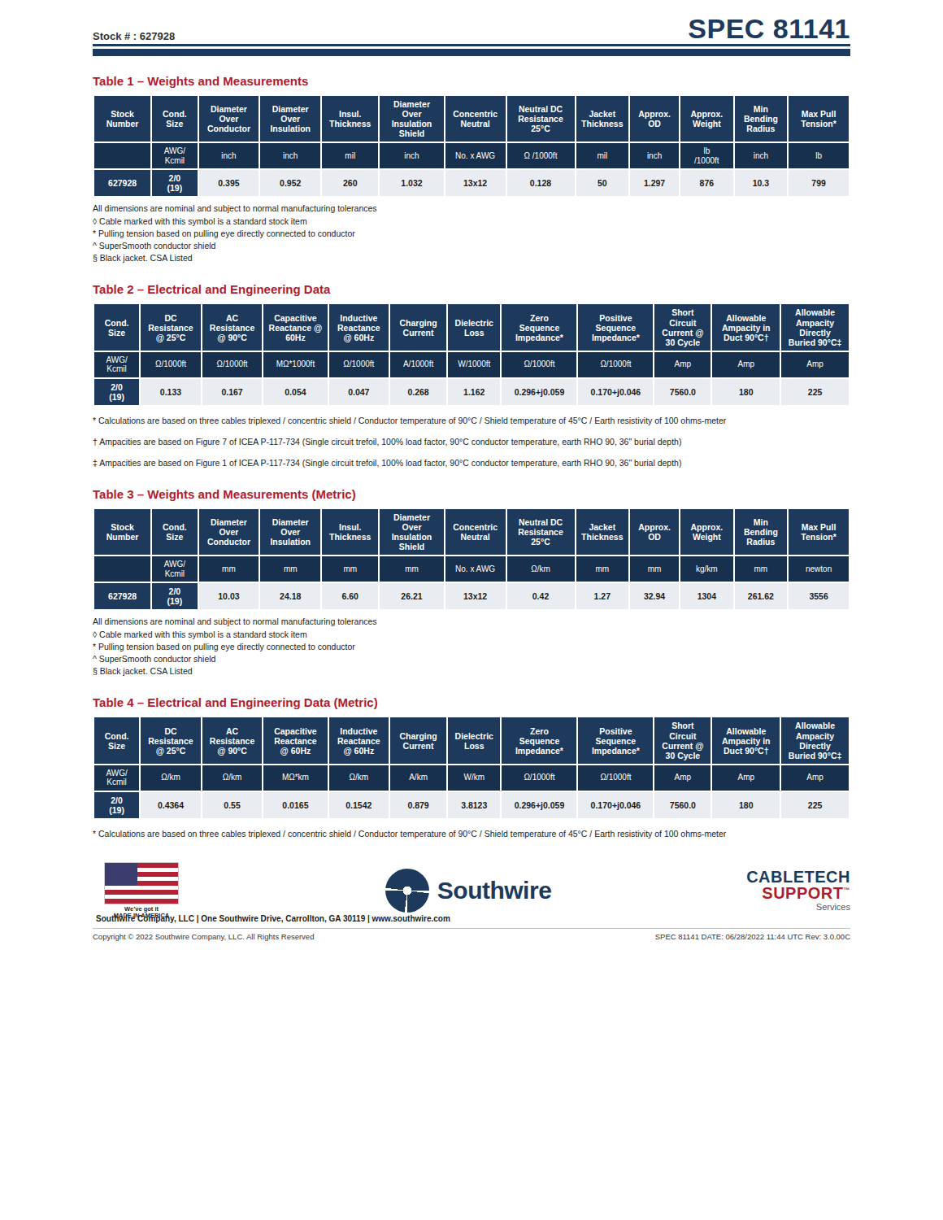Stock # : 627928
SPEC 81141
Table 1 – Weights and Measurements
| Stock Number | Cond. Size | Diameter Over Conductor | Diameter Over Insulation | Insul. Thickness | Diameter Over Insulation Shield | Concentric Neutral | Neutral DC Resistance 25°C | Jacket Thickness | Approx. OD | Approx. Weight | Min Bending Radius | Max Pull Tension* |
| --- | --- | --- | --- | --- | --- | --- | --- | --- | --- | --- | --- | --- |
| | AWG/ Kcmil | inch | inch | mil | inch | No. x AWG | Ω /1000ft | mil | inch | lb /1000ft | inch | lb |
| 627928 | 2/0 (19) | 0.395 | 0.952 | 260 | 1.032 | 13x12 | 0.128 | 50 | 1.297 | 876 | 10.3 | 799 |
All dimensions are nominal and subject to normal manufacturing tolerances
◊ Cable marked with this symbol is a standard stock item
* Pulling tension based on pulling eye directly connected to conductor
^ SuperSmooth conductor shield
§ Black jacket. CSA Listed
Table 2 – Electrical and Engineering Data
| Cond. Size | DC Resistance @ 25°C | AC Resistance @ 90°C | Capacitive Reactance @ 60Hz | Inductive Reactance @ 60Hz | Charging Current | Dielectric Loss | Zero Sequence Impedance* | Positive Sequence Impedance* | Short Circuit Current @ 30 Cycle | Allowable Ampacity in Duct 90°C† | Allowable Ampacity Directly Buried 90°C‡ |
| --- | --- | --- | --- | --- | --- | --- | --- | --- | --- | --- | --- |
| AWG/ Kcmil | Ω/1000ft | Ω/1000ft | MΩ*1000ft | Ω/1000ft | A/1000ft | W/1000ft | Ω/1000ft | Ω/1000ft | Amp | Amp | Amp |
| 2/0 (19) | 0.133 | 0.167 | 0.054 | 0.047 | 0.268 | 1.162 | 0.296+j0.059 | 0.170+j0.046 | 7560.0 | 180 | 225 |
* Calculations are based on three cables triplexed / concentric shield / Conductor temperature of 90°C / Shield temperature of 45°C / Earth resistivity of 100 ohms-meter
† Ampacities are based on Figure 7 of ICEA P-117-734 (Single circuit trefoil, 100% load factor, 90°C conductor temperature, earth RHO 90, 36" burial depth)
‡ Ampacities are based on Figure 1 of ICEA P-117-734 (Single circuit trefoil, 100% load factor, 90°C conductor temperature, earth RHO 90, 36" burial depth)
Table 3 – Weights and Measurements (Metric)
| Stock Number | Cond. Size | Diameter Over Conductor | Diameter Over Insulation | Insul. Thickness | Diameter Over Insulation Shield | Concentric Neutral | Neutral DC Resistance 25°C | Jacket Thickness | Approx. OD | Approx. Weight | Min Bending Radius | Max Pull Tension* |
| --- | --- | --- | --- | --- | --- | --- | --- | --- | --- | --- | --- | --- |
| | AWG/ Kcmil | mm | mm | mm | mm | No. x AWG | Ω/km | mm | mm | kg/km | mm | newton |
| 627928 | 2/0 (19) | 10.03 | 24.18 | 6.60 | 26.21 | 13x12 | 0.42 | 1.27 | 32.94 | 1304 | 261.62 | 3556 |
All dimensions are nominal and subject to normal manufacturing tolerances
◊ Cable marked with this symbol is a standard stock item
* Pulling tension based on pulling eye directly connected to conductor
^ SuperSmooth conductor shield
§ Black jacket. CSA Listed
Table 4 – Electrical and Engineering Data (Metric)
| Cond. Size | DC Resistance @ 25°C | AC Resistance @ 90°C | Capacitive Reactance @ 60Hz | Inductive Reactance @ 60Hz | Charging Current | Dielectric Loss | Zero Sequence Impedance* | Positive Sequence Impedance* | Short Circuit Current @ 30 Cycle | Allowable Ampacity in Duct 90°C† | Allowable Ampacity Directly Buried 90°C‡ |
| --- | --- | --- | --- | --- | --- | --- | --- | --- | --- | --- | --- |
| AWG/ Kcmil | Ω/km | Ω/km | MΩ*km | Ω/km | A/km | W/km | Ω/1000ft | Ω/1000ft | Amp | Amp | Amp |
| 2/0 (19) | 0.4364 | 0.55 | 0.0165 | 0.1542 | 0.879 | 3.8123 | 0.296+j0.059 | 0.170+j0.046 | 7560.0 | 180 | 225 |
* Calculations are based on three cables triplexed / concentric shield / Conductor temperature of 90°C / Shield temperature of 45°C / Earth resistivity of 100 ohms-meter
We’ve got it
MADE IN AMERICA
Southwire
CABLETECH
SUPPORT™
Services
Southwire Company, LLC | One Southwire Drive, Carrollton, GA 30119 | www.southwire.com
Copyright © 2022 Southwire Company, LLC. All Rights Reserved
SPEC 81141 DATE: 06/28/2022 11:44 UTC Rev: 3.0.00C